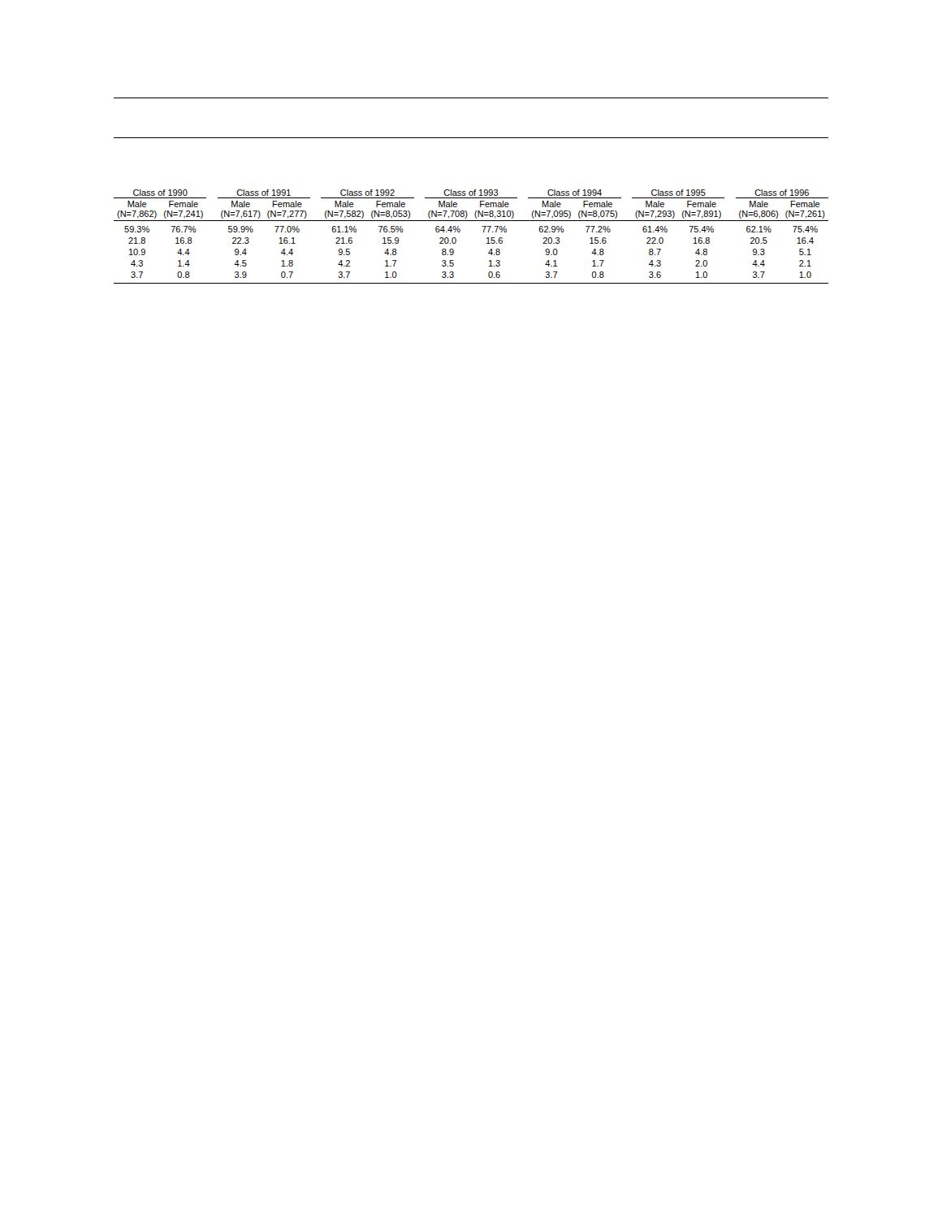| Class of 1990 | | Class of 1991 | | Class of 1992 | | Class of 1993 | | Class of 1994 | | Class of 1995 | | Class of 1996 |
| --- | --- | --- | --- | --- | --- | --- | --- | --- | --- | --- | --- | --- |
| Male | Female | | Male | Female | | Male | Female | | Male | Female | | Male | Female | | Male | Female | | Male | Female |
| (N=7,862) | (N=7,241) | | (N=7,617) | (N=7,277) | | (N=7,582) | (N=8,053) | | (N=7,708) | (N=8,310) | | (N=7,095) | (N=8,075) | | (N=7,293) | (N=7,891) | | (N=6,806) | (N=7,261) |
| 59.3% | 76.7% | | 59.9% | 77.0% | | 61.1% | 76.5% | | 64.4% | 77.7% | | 62.9% | 77.2% | | 61.4% | 75.4% | | 62.1% | 75.4% |
| 21.8 | 16.8 | | 22.3 | 16.1 | | 21.6 | 15.9 | | 20.0 | 15.6 | | 20.3 | 15.6 | | 22.0 | 16.8 | | 20.5 | 16.4 |
| 10.9 | 4.4 | | 9.4 | 4.4 | | 9.5 | 4.8 | | 8.9 | 4.8 | | 9.0 | 4.8 | | 8.7 | 4.8 | | 9.3 | 5.1 |
| 4.3 | 1.4 | | 4.5 | 1.8 | | 4.2 | 1.7 | | 3.5 | 1.3 | | 4.1 | 1.7 | | 4.3 | 2.0 | | 4.4 | 2.1 |
| 3.7 | 0.8 | | 3.9 | 0.7 | | 3.7 | 1.0 | | 3.3 | 0.6 | | 3.7 | 0.8 | | 3.6 | 1.0 | | 3.7 | 1.0 |